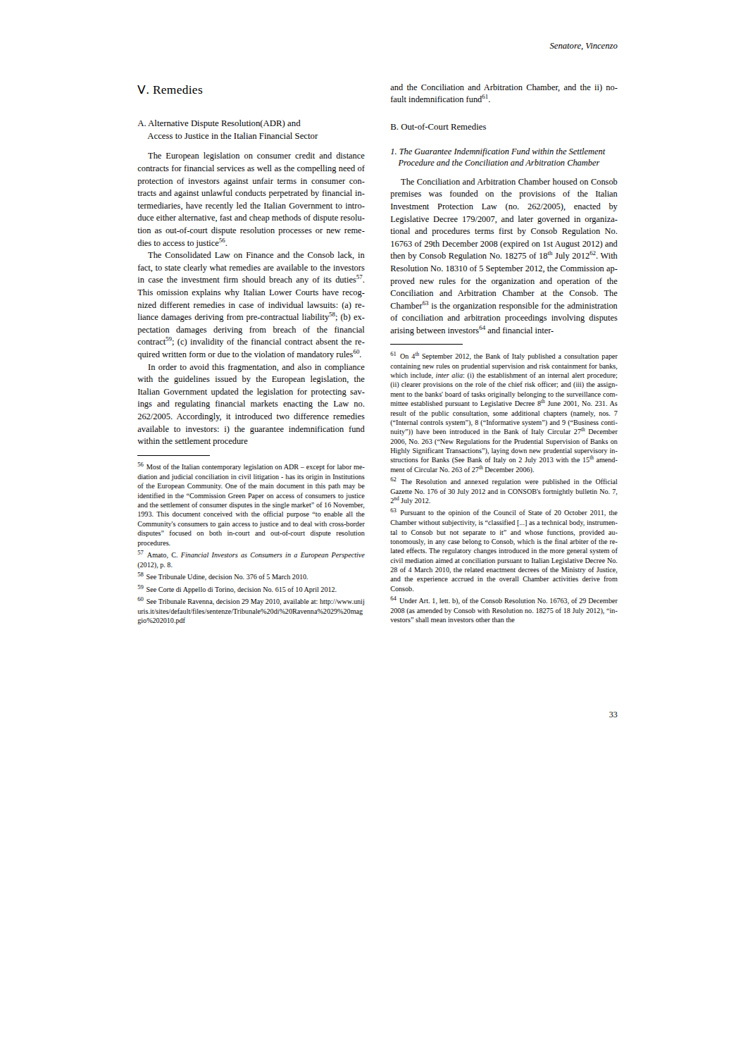Senatore, Vincenzo
Ⅴ. Remedies
A. Alternative Dispute Resolution(ADR) andAccess to Justice in the Italian Financial Sector
The European legislation on consumer credit and distance contracts for financial services as well as the compelling need of protection of investors against unfair terms in consumer contracts and against unlawful conducts perpetrated by financial intermediaries, have recently led the Italian Government to introduce either alternative, fast and cheap methods of dispute resolution as out-of-court dispute resolution processes or new remedies to access to justice56.
The Consolidated Law on Finance and the Consob lack, in fact, to state clearly what remedies are available to the investors in case the investment firm should breach any of its duties57. This omission explains why Italian Lower Courts have recognized different remedies in case of individual lawsuits: (a) reliance damages deriving from pre-contractual liability58; (b) expectation damages deriving from breach of the financial contract59; (c) invalidity of the financial contract absent the required written form or due to the violation of mandatory rules60.
In order to avoid this fragmentation, and also in compliance with the guidelines issued by the European legislation, the Italian Government updated the legislation for protecting savings and regulating financial markets enacting the Law no. 262/2005. Accordingly, it introduced two difference remedies available to investors: i) the guarantee indemnification fund within the settlement procedure
56 Most of the Italian contemporary legislation on ADR – except for labor mediation and judicial conciliation in civil litigation - has its origin in Institutions of the European Community. One of the main document in this path may be identified in the “Commission Green Paper on access of consumers to justice and the settlement of consumer disputes in the single market” of 16 November, 1993. This document conceived with the official purpose “to enable all the Community's consumers to gain access to justice and to deal with cross-border disputes” focused on both in-court and out-of-court dispute resolution procedures.
57 Amato, C. Financial Investors as Consumers in a European Perspective (2012), p. 8.
58 See Tribunale Udine, decision No. 376 of 5 March 2010.
59 See Corte di Appello di Torino, decision No. 615 of 10 April 2012.
60 See Tribunale Ravenna, decision 29 May 2010, available at: http://www.unijuris.it/sites/default/files/sentenze/Tribunale%20di%20Ravenna%2029%20maggio%202010.pdf
and the Conciliation and Arbitration Chamber, and the ii) no-fault indemnification fund61.
B. Out-of-Court Remedies
1. The Guarantee Indemnification Fund within the SettlementProcedure and the Conciliation and Arbitration Chamber
The Conciliation and Arbitration Chamber housed on Consob premises was founded on the provisions of the Italian Investment Protection Law (no. 262/2005), enacted by Legislative Decree 179/2007, and later governed in organizational and procedures terms first by Consob Regulation No. 16763 of 29th December 2008 (expired on 1st August 2012) and then by Consob Regulation No. 18275 of 18th July 201262. With Resolution No. 18310 of 5 September 2012, the Commission approved new rules for the organization and operation of the Conciliation and Arbitration Chamber at the Consob. The Chamber63 is the organization responsible for the administration of conciliation and arbitration proceedings involving disputes arising between investors64 and financial inter-
61 On 4th September 2012, the Bank of Italy published a consultation paper containing new rules on prudential supervision and risk containment for banks, which include, inter alia: (i) the establishment of an internal alert procedure; (ii) clearer provisions on the role of the chief risk officer; and (iii) the assignment to the banks' board of tasks originally belonging to the surveillance committee established pursuant to Legislative Decree 8th June 2001, No. 231. As result of the public consultation, some additional chapters (namely, nos. 7 (“Internal controls system”), 8 (“Informative system”) and 9 (“Business continuity”)) have been introduced in the Bank of Italy Circular 27th December 2006, No. 263 (“New Regulations for the Prudential Supervision of Banks on Highly Significant Transactions”), laying down new prudential supervisory instructions for Banks (See Bank of Italy on 2 July 2013 with the 15th amendment of Circular No. 263 of 27th December 2006).
62 The Resolution and annexed regulation were published in the Official Gazette No. 176 of 30 July 2012 and in CONSOB's fortnightly bulletin No. 7, 2nd July 2012.
63 Pursuant to the opinion of the Council of State of 20 October 2011, the Chamber without subjectivity, is “classified [...] as a technical body, instrumental to Consob but not separate to it” and whose functions, provided autonomously, in any case belong to Consob, which is the final arbiter of the related effects. The regulatory changes introduced in the more general system of civil mediation aimed at conciliation pursuant to Italian Legislative Decree No. 28 of 4 March 2010, the related enactment decrees of the Ministry of Justice, and the experience accrued in the overall Chamber activities derive from Consob.
64 Under Art. 1, lett. b), of the Consob Resolution No. 16763, of 29 December 2008 (as amended by Consob with Resolution no. 18275 of 18 July 2012), “investors” shall mean investors other than the
33